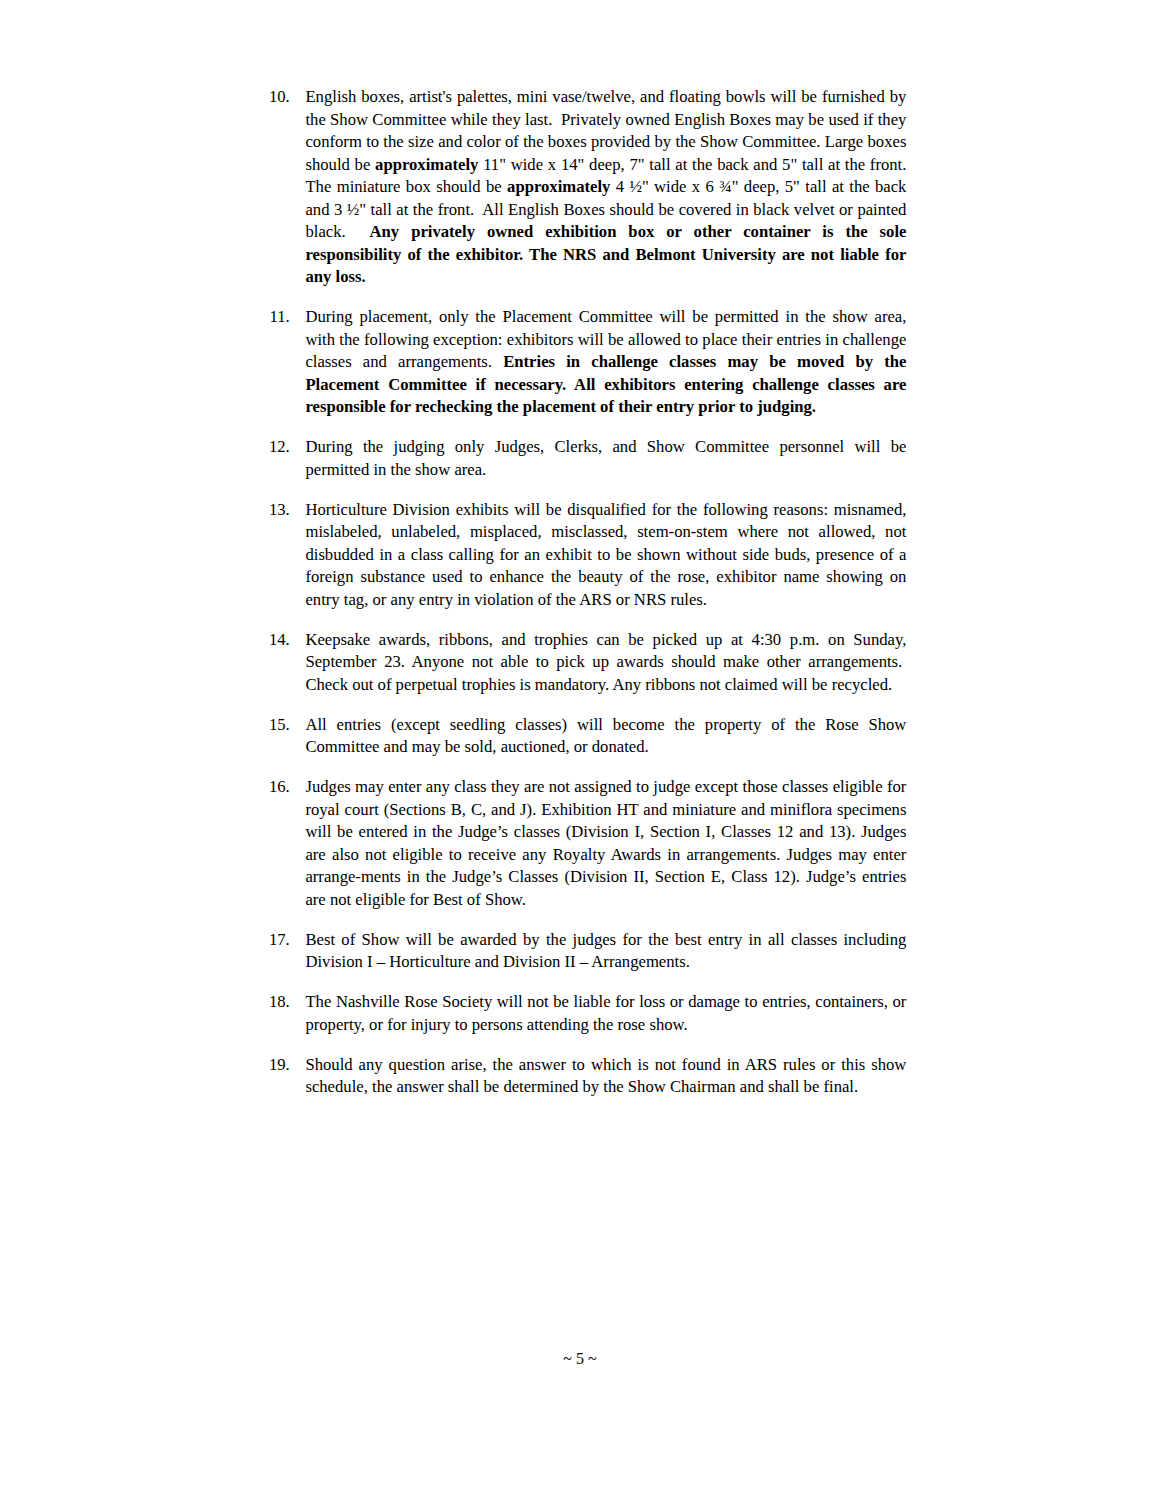English boxes, artist's palettes, mini vase/twelve, and floating bowls will be furnished by the Show Committee while they last. Privately owned English Boxes may be used if they conform to the size and color of the boxes provided by the Show Committee. Large boxes should be approximately 11" wide x 14" deep, 7" tall at the back and 5" tall at the front. The miniature box should be approximately 4 ½" wide x 6 ¾" deep, 5" tall at the back and 3 ½" tall at the front. All English Boxes should be covered in black velvet or painted black. Any privately owned exhibition box or other container is the sole responsibility of the exhibitor. The NRS and Belmont University are not liable for any loss.
During placement, only the Placement Committee will be permitted in the show area, with the following exception: exhibitors will be allowed to place their entries in challenge classes and arrangements. Entries in challenge classes may be moved by the Placement Committee if necessary. All exhibitors entering challenge classes are responsible for rechecking the placement of their entry prior to judging.
During the judging only Judges, Clerks, and Show Committee personnel will be permitted in the show area.
Horticulture Division exhibits will be disqualified for the following reasons: misnamed, mislabeled, unlabeled, misplaced, misclassed, stem-on-stem where not allowed, not disbudded in a class calling for an exhibit to be shown without side buds, presence of a foreign substance used to enhance the beauty of the rose, exhibitor name showing on entry tag, or any entry in violation of the ARS or NRS rules.
Keepsake awards, ribbons, and trophies can be picked up at 4:30 p.m. on Sunday, September 23. Anyone not able to pick up awards should make other arrangements. Check out of perpetual trophies is mandatory. Any ribbons not claimed will be recycled.
All entries (except seedling classes) will become the property of the Rose Show Committee and may be sold, auctioned, or donated.
Judges may enter any class they are not assigned to judge except those classes eligible for royal court (Sections B, C, and J). Exhibition HT and miniature and miniflora specimens will be entered in the Judge’s classes (Division I, Section I, Classes 12 and 13). Judges are also not eligible to receive any Royalty Awards in arrangements. Judges may enter arrange-ments in the Judge’s Classes (Division II, Section E, Class 12). Judge’s entries are not eligible for Best of Show.
Best of Show will be awarded by the judges for the best entry in all classes including Division I – Horticulture and Division II – Arrangements.
The Nashville Rose Society will not be liable for loss or damage to entries, containers, or property, or for injury to persons attending the rose show.
Should any question arise, the answer to which is not found in ARS rules or this show schedule, the answer shall be determined by the Show Chairman and shall be final.
~ 5 ~